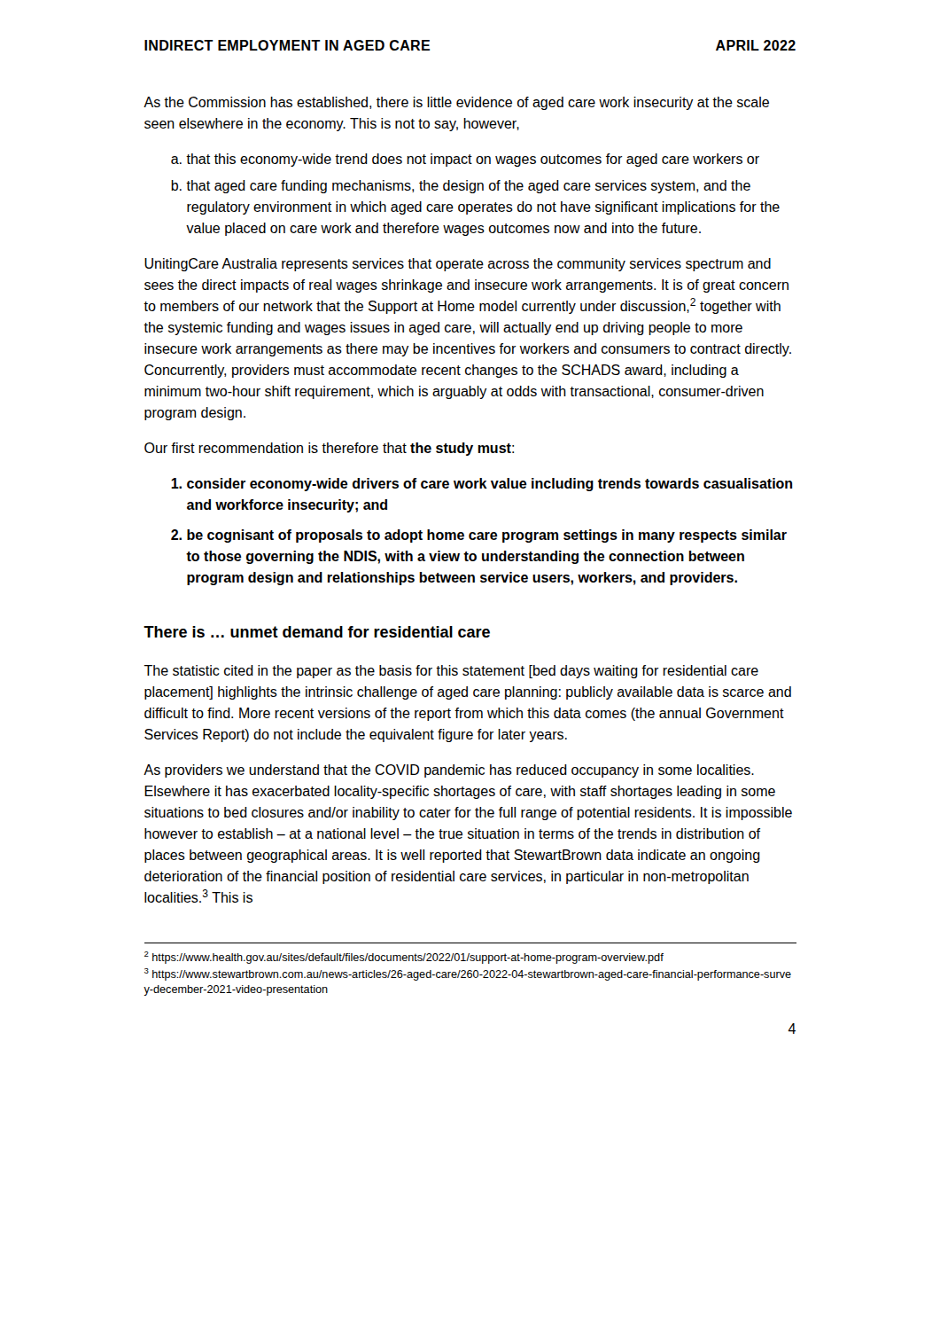INDIRECT EMPLOYMENT IN AGED CARE APRIL 2022
As the Commission has established, there is little evidence of aged care work insecurity at the scale seen elsewhere in the economy. This is not to say, however,
that this economy-wide trend does not impact on wages outcomes for aged care workers or
that aged care funding mechanisms, the design of the aged care services system, and the regulatory environment in which aged care operates do not have significant implications for the value placed on care work and therefore wages outcomes now and into the future.
UnitingCare Australia represents services that operate across the community services spectrum and sees the direct impacts of real wages shrinkage and insecure work arrangements. It is of great concern to members of our network that the Support at Home model currently under discussion,2 together with the systemic funding and wages issues in aged care, will actually end up driving people to more insecure work arrangements as there may be incentives for workers and consumers to contract directly. Concurrently, providers must accommodate recent changes to the SCHADS award, including a minimum two-hour shift requirement, which is arguably at odds with transactional, consumer-driven program design.
Our first recommendation is therefore that the study must:
consider economy-wide drivers of care work value including trends towards casualisation and workforce insecurity; and
be cognisant of proposals to adopt home care program settings in many respects similar to those governing the NDIS, with a view to understanding the connection between program design and relationships between service users, workers, and providers.
There is … unmet demand for residential care
The statistic cited in the paper as the basis for this statement [bed days waiting for residential care placement] highlights the intrinsic challenge of aged care planning: publicly available data is scarce and difficult to find. More recent versions of the report from which this data comes (the annual Government Services Report) do not include the equivalent figure for later years.
As providers we understand that the COVID pandemic has reduced occupancy in some localities. Elsewhere it has exacerbated locality-specific shortages of care, with staff shortages leading in some situations to bed closures and/or inability to cater for the full range of potential residents. It is impossible however to establish – at a national level – the true situation in terms of the trends in distribution of places between geographical areas. It is well reported that StewartBrown data indicate an ongoing deterioration of the financial position of residential care services, in particular in non-metropolitan localities.3 This is
2 https://www.health.gov.au/sites/default/files/documents/2022/01/support-at-home-program-overview.pdf
3 https://www.stewartbrown.com.au/news-articles/26-aged-care/260-2022-04-stewartbrown-aged-care-financial-performance-survey-december-2021-video-presentation
4